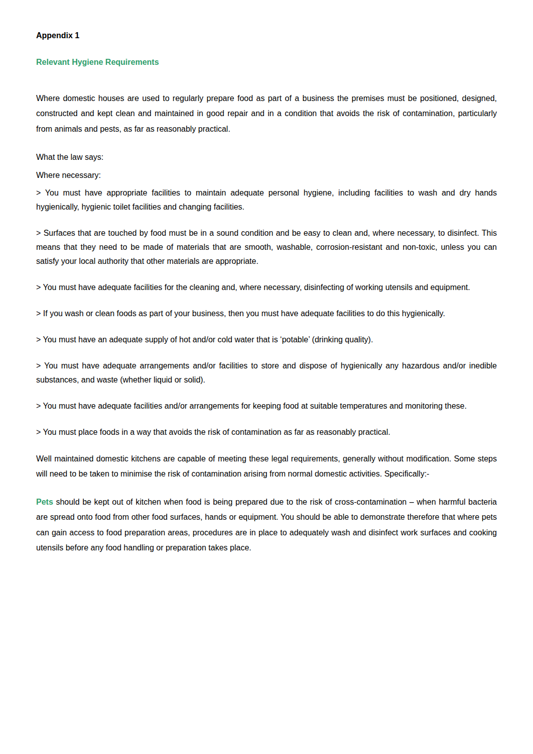Appendix 1
Relevant Hygiene Requirements
Where domestic houses are used to regularly prepare food as part of a business the premises must be positioned, designed, constructed and kept clean and maintained in good repair and in a condition that avoids the risk of contamination, particularly from animals and pests, as far as reasonably practical.
What the law says:
Where necessary:
> You must have appropriate facilities to maintain adequate personal hygiene, including facilities to wash and dry hands hygienically, hygienic toilet facilities and changing facilities.
> Surfaces that are touched by food must be in a sound condition and be easy to clean and, where necessary, to disinfect. This means that they need to be made of materials that are smooth, washable, corrosion-resistant and non-toxic, unless you can satisfy your local authority that other materials are appropriate.
> You must have adequate facilities for the cleaning and, where necessary, disinfecting of working utensils and equipment.
> If you wash or clean foods as part of your business, then you must have adequate facilities to do this hygienically.
> You must have an adequate supply of hot and/or cold water that is ‘potable’ (drinking quality).
> You must have adequate arrangements and/or facilities to store and dispose of hygienically any hazardous and/or inedible substances, and waste (whether liquid or solid).
> You must have adequate facilities and/or arrangements for keeping food at suitable temperatures and monitoring these.
> You must place foods in a way that avoids the risk of contamination as far as reasonably practical.
Well maintained domestic kitchens are capable of meeting these legal requirements, generally without modification. Some steps will need to be taken to minimise the risk of contamination arising from normal domestic activities. Specifically:-
Pets should be kept out of kitchen when food is being prepared due to the risk of cross-contamination – when harmful bacteria are spread onto food from other food surfaces, hands or equipment. You should be able to demonstrate therefore that where pets can gain access to food preparation areas, procedures are in place to adequately wash and disinfect work surfaces and cooking utensils before any food handling or preparation takes place.